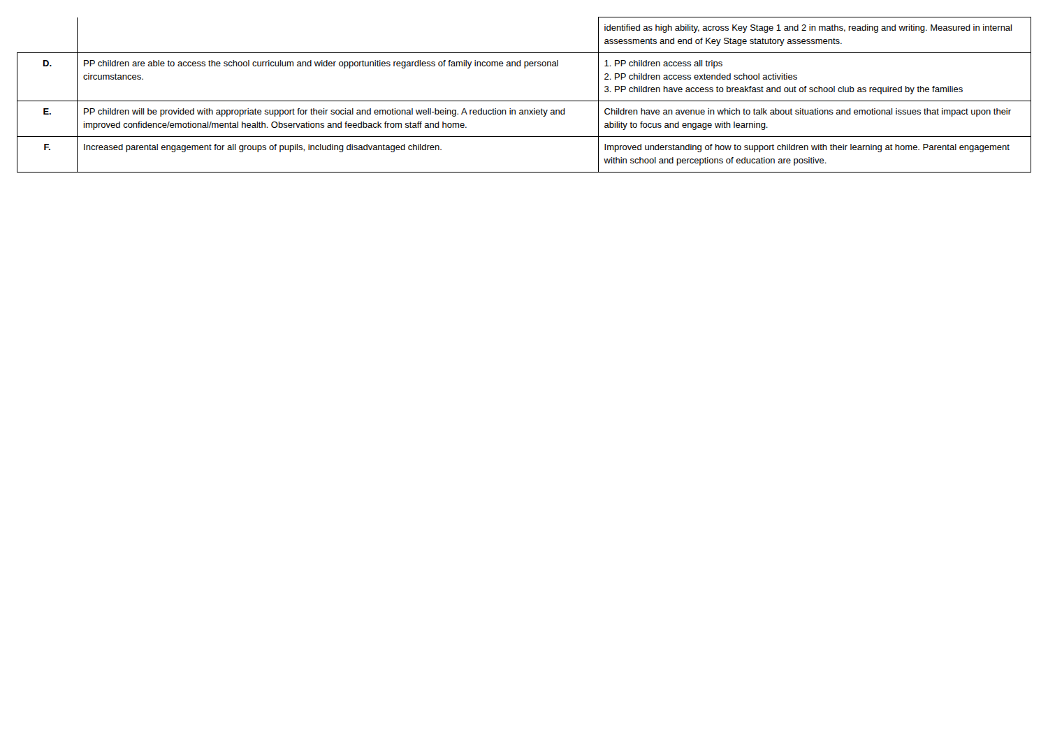| | | identified as high ability, across Key Stage 1 and 2 in maths, reading and writing. Measured in internal assessments and end of Key Stage statutory assessments. |
| D. | PP children are able to access the school curriculum and wider opportunities regardless of family income and personal circumstances. | 1. PP children access all trips 2. PP children access extended school activities 3. PP children have access to breakfast and out of school club as required by the families |
| E. | PP children will be provided with appropriate support for their social and emotional well-being. A reduction in anxiety and improved confidence/emotional/mental health. Observations and feedback from staff and home. | Children have an avenue in which to talk about situations and emotional issues that impact upon their ability to focus and engage with learning. |
| F. | Increased parental engagement for all groups of pupils, including disadvantaged children. | Improved understanding of how to support children with their learning at home. Parental engagement within school and perceptions of education are positive. |